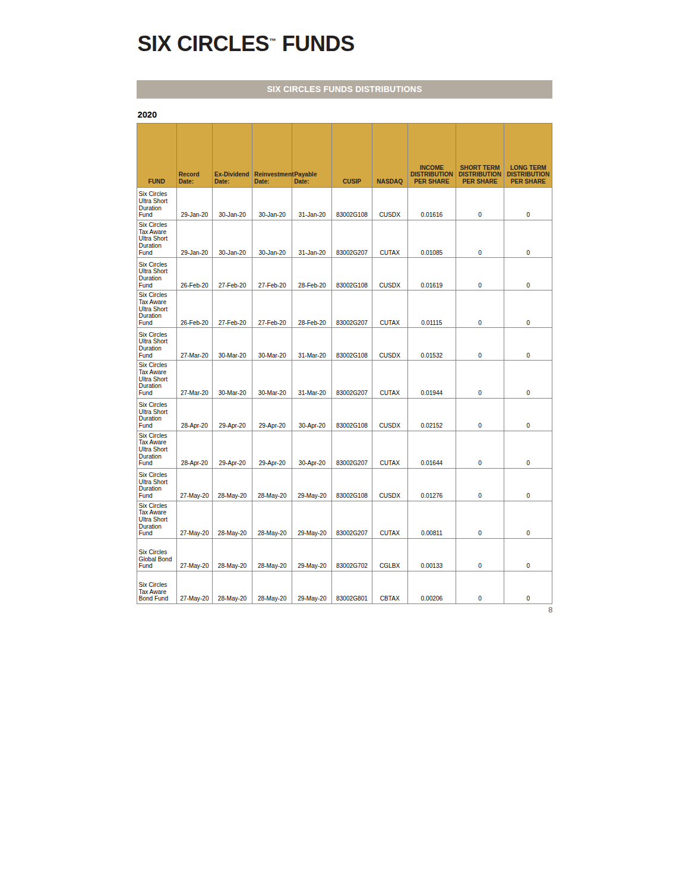SIX CIRCLES™ FUNDS
SIX CIRCLES FUNDS DISTRIBUTIONS
2020
| FUND | Record Date: | Ex-Dividend Date: | Reinvestment Date: | Payable Date: | CUSIP | NASDAQ | INCOME DISTRIBUTION PER SHARE | SHORT TERM DISTRIBUTION PER SHARE | LONG TERM DISTRIBUTION PER SHARE |
| --- | --- | --- | --- | --- | --- | --- | --- | --- | --- |
| Six Circles Ultra Short Duration Fund | 29-Jan-20 | 30-Jan-20 | 30-Jan-20 | 31-Jan-20 | 83002G108 | CUSDX | 0.01616 | 0 | 0 |
| Six Circles Tax Aware Ultra Short Duration Fund | 29-Jan-20 | 30-Jan-20 | 30-Jan-20 | 31-Jan-20 | 83002G207 | CUTAX | 0.01085 | 0 | 0 |
| Six Circles Ultra Short Duration Fund | 26-Feb-20 | 27-Feb-20 | 27-Feb-20 | 28-Feb-20 | 83002G108 | CUSDX | 0.01619 | 0 | 0 |
| Six Circles Tax Aware Ultra Short Duration Fund | 26-Feb-20 | 27-Feb-20 | 27-Feb-20 | 28-Feb-20 | 83002G207 | CUTAX | 0.01115 | 0 | 0 |
| Six Circles Ultra Short Duration Fund | 27-Mar-20 | 30-Mar-20 | 30-Mar-20 | 31-Mar-20 | 83002G108 | CUSDX | 0.01532 | 0 | 0 |
| Six Circles Tax Aware Ultra Short Duration Fund | 27-Mar-20 | 30-Mar-20 | 30-Mar-20 | 31-Mar-20 | 83002G207 | CUTAX | 0.01944 | 0 | 0 |
| Six Circles Ultra Short Duration Fund | 28-Apr-20 | 29-Apr-20 | 29-Apr-20 | 30-Apr-20 | 83002G108 | CUSDX | 0.02152 | 0 | 0 |
| Six Circles Tax Aware Ultra Short Duration Fund | 28-Apr-20 | 29-Apr-20 | 29-Apr-20 | 30-Apr-20 | 83002G207 | CUTAX | 0.01644 | 0 | 0 |
| Six Circles Ultra Short Duration Fund | 27-May-20 | 28-May-20 | 28-May-20 | 29-May-20 | 83002G108 | CUSDX | 0.01276 | 0 | 0 |
| Six Circles Tax Aware Ultra Short Duration Fund | 27-May-20 | 28-May-20 | 28-May-20 | 29-May-20 | 83002G207 | CUTAX | 0.00811 | 0 | 0 |
| Six Circles Global Bond Fund | 27-May-20 | 28-May-20 | 28-May-20 | 29-May-20 | 83002G702 | CGLBX | 0.00133 | 0 | 0 |
| Six Circles Tax Aware Bond Fund | 27-May-20 | 28-May-20 | 28-May-20 | 29-May-20 | 83002G801 | CBTAX | 0.00206 | 0 | 0 |
8